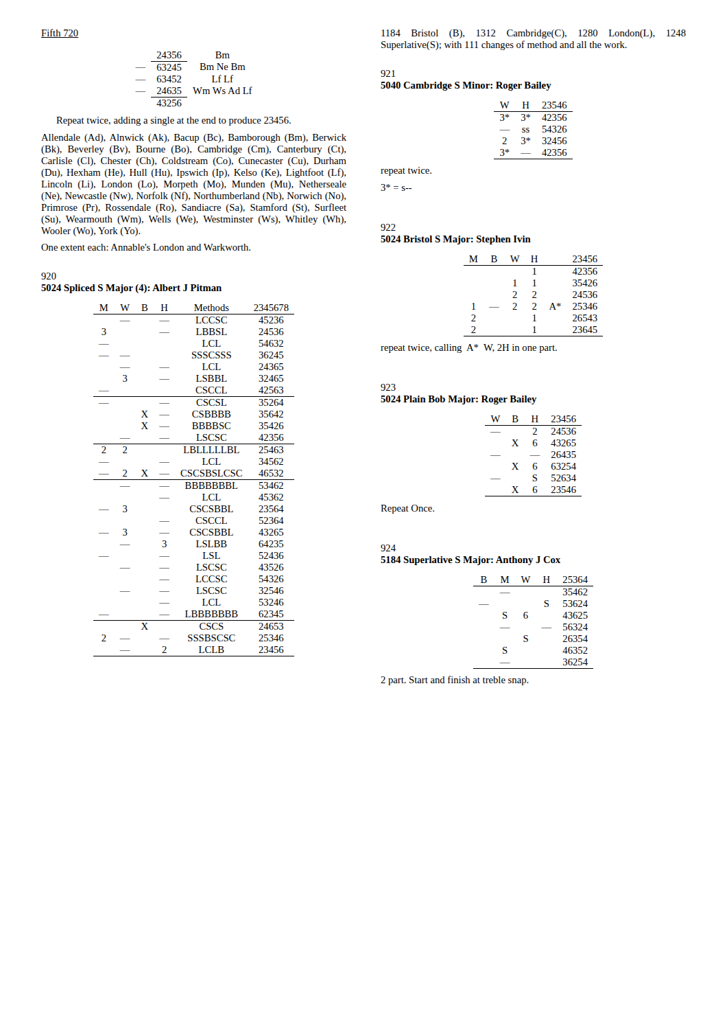Fifth 720
| | 24356 | Bm |
| — | 63245 | Bm Ne Bm |
| — | 63452 | Lf Lf |
| — | 24635 | Wm Ws Ad Lf |
| | 43256 | |
Repeat twice, adding a single at the end to produce 23456.
Allendale (Ad), Alnwick (Ak), Bacup (Bc), Bamborough (Bm), Berwick (Bk), Beverley (Bv), Bourne (Bo), Cambridge (Cm), Canterbury (Ct), Carlisle (Cl), Chester (Ch), Coldstream (Co), Cunecaster (Cu), Durham (Du), Hexham (He), Hull (Hu), Ipswich (Ip), Kelso (Ke), Lightfoot (Lf), Lincoln (Li), London (Lo), Morpeth (Mo), Munden (Mu), Netherseale (Ne), Newcastle (Nw), Norfolk (Nf), Northumberland (Nb), Norwich (No), Primrose (Pr), Rossendale (Ro), Sandiacre (Sa), Stamford (St), Surfleet (Su), Wearmouth (Wm), Wells (We), Westminster (Ws), Whitley (Wh), Wooler (Wo), York (Yo).
One extent each: Annable's London and Warkworth.
920
5024 Spliced S Major (4): Albert J Pitman
| M | W | B | H | Methods | 2345678 |
| --- | --- | --- | --- | --- | --- |
| | — | | — | LCCSC | 45236 |
| 3 | | | — | LBBSL | 24536 |
| — | | | | LCL | 54632 |
| — | — | | | SSSCSSS | 36245 |
| | — | | — | LCL | 24365 |
| | 3 | | — | LSBBL | 32465 |
| — | | | | CSCCL | 42563 |
| — | | | — | CSCSL | 35264 |
| | | X | — | CSBBBB | 35642 |
| | | X | — | BBBBSC | 35426 |
| | — | | — | LSCSC | 42356 |
| 2 | 2 | | | LBLLLLLBL | 25463 |
| — | | | — | LCL | 34562 |
| — | 2 | X | — | CSCSBSLCSC | 46532 |
| | — | | — | BBBBBBBL | 53462 |
| | | | — | LCL | 45362 |
| — | 3 | | | CSCSBBL | 23564 |
| | | | — | CSCCL | 52364 |
| — | 3 | | — | CSCSBBL | 43265 |
| | — | | 3 | LSLBB | 64235 |
| — | | | — | LSL | 52436 |
| | — | | — | LSCSC | 43526 |
| | | | — | LCCSC | 54326 |
| | — | | — | LSCSC | 32546 |
| | | | — | LCL | 53246 |
| — | | | — | LBBBBBBB | 62345 |
| | | X | | CSCS | 24653 |
| 2 | — | | — | SSSBSCSC | 25346 |
| | — | | 2 | LCLB | 23456 |
1184 Bristol (B), 1312 Cambridge(C), 1280 London(L), 1248 Superlative(S); with 111 changes of method and all the work.
921
5040 Cambridge S Minor: Roger Bailey
| W | H | 23546 |
| --- | --- | --- |
| 3* | 3* | 42356 |
| — | ss | 54326 |
| 2 | 3* | 32456 |
| 3* | — | 42356 |
repeat twice.
3* = s--
922
5024 Bristol S Major: Stephen Ivin
| M | B | W | H | | 23456 |
| --- | --- | --- | --- | --- | --- |
| | | | 1 | | 42356 |
| | | 1 | 1 | | 35426 |
| | | 2 | 2 | | 24536 |
| 1 | — | 2 | 2 | A* | 25346 |
| 2 | | | 1 | | 26543 |
| 2 | | | 1 | | 23645 |
repeat twice, calling A* W, 2H in one part.
923
5024 Plain Bob Major: Roger Bailey
| W | B | H | 23456 |
| --- | --- | --- | --- |
| — | | 2 | 24536 |
| | X | 6 | 43265 |
| — | | — | 26435 |
| | X | 6 | 63254 |
| — | | S | 52634 |
| | X | 6 | 23546 |
Repeat Once.
924
5184 Superlative S Major: Anthony J Cox
| B | M | W | H | 25364 |
| --- | --- | --- | --- | --- |
| | — | | | 35462 |
| — | | | S | 53624 |
| | S | 6 | | 43625 |
| | — | | — | 56324 |
| | | S | | 26354 |
| | S | | | 46352 |
| | — | | | 36254 |
2 part. Start and finish at treble snap.